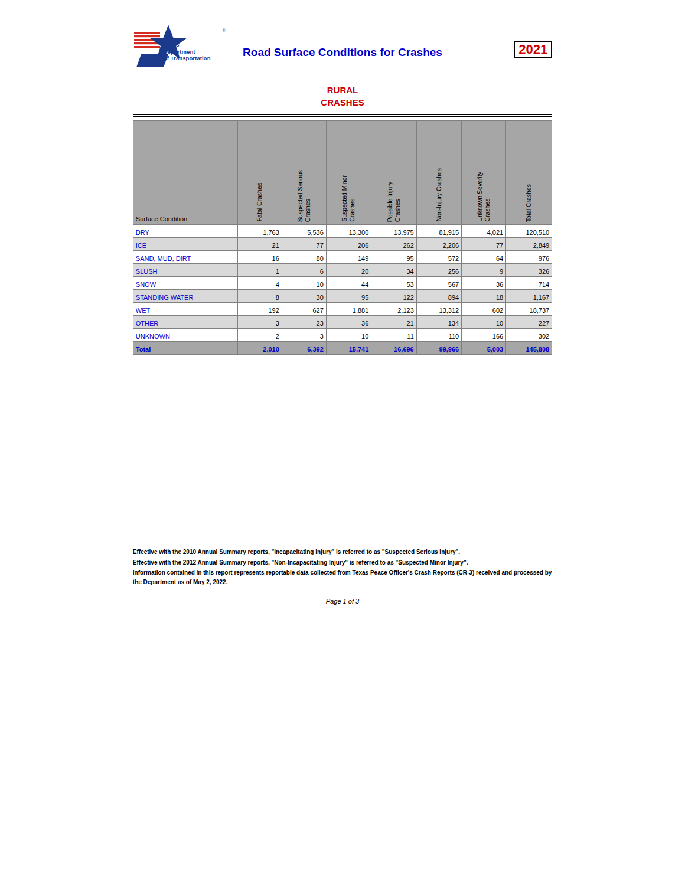®
Texas
Department
of Transportation
Road Surface Conditions for Crashes
2021
RURAL
CRASHES
| Surface Condition | Fatal Crashes | Suspected Serious Crashes | Suspected Minor Crashes | Possible Injury Crashes | Non-Injury Crashes | Unknown Severity Crashes | Total Crashes |
| --- | --- | --- | --- | --- | --- | --- | --- |
| DRY | 1,763 | 5,536 | 13,300 | 13,975 | 81,915 | 4,021 | 120,510 |
| ICE | 21 | 77 | 206 | 262 | 2,206 | 77 | 2,849 |
| SAND, MUD, DIRT | 16 | 80 | 149 | 95 | 572 | 64 | 976 |
| SLUSH | 1 | 6 | 20 | 34 | 256 | 9 | 326 |
| SNOW | 4 | 10 | 44 | 53 | 567 | 36 | 714 |
| STANDING WATER | 8 | 30 | 95 | 122 | 894 | 18 | 1,167 |
| WET | 192 | 627 | 1,881 | 2,123 | 13,312 | 602 | 18,737 |
| OTHER | 3 | 23 | 36 | 21 | 134 | 10 | 227 |
| UNKNOWN | 2 | 3 | 10 | 11 | 110 | 166 | 302 |
| Total | 2,010 | 6,392 | 15,741 | 16,696 | 99,966 | 5,003 | 145,808 |
Effective with the 2010 Annual Summary reports, "Incapacitating Injury" is referred to as "Suspected Serious Injury".
Effective with the 2012 Annual Summary reports, "Non-Incapacitating Injury" is referred to as "Suspected Minor Injury".
Information contained in this report represents reportable data collected from Texas Peace Officer's Crash Reports (CR-3) received and processed by the Department as of May 2, 2022.
Page 1 of 3